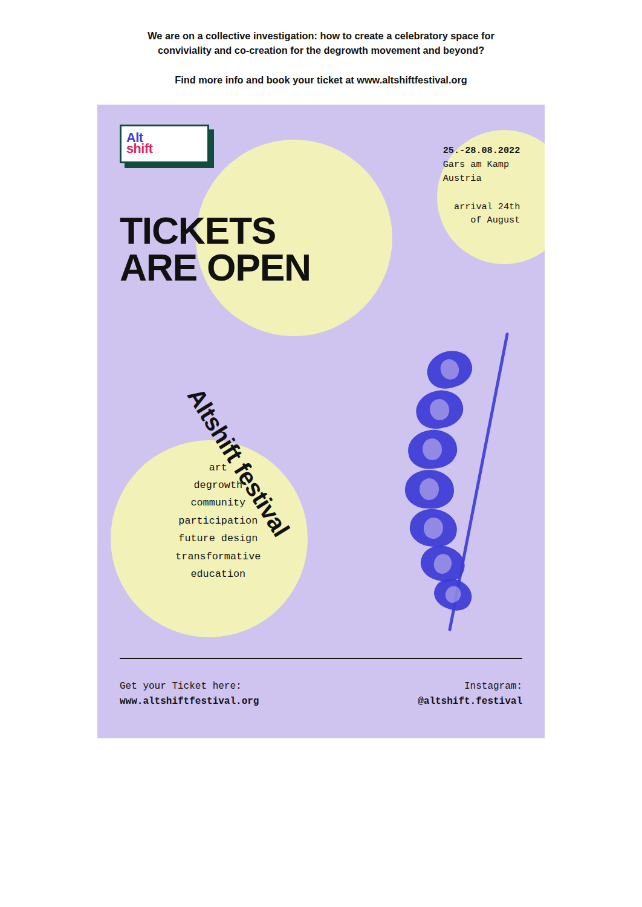We are on a collective investigation: how to create a celebratory space for conviviality and co-creation for the degrowth movement and beyond?
Find more info and book your ticket at www.altshiftfestival.org
Alt shift
25.-28.08.2022
Gars am Kamp
Austria
arrival 24th
of August
Tickets
are open
Altshift festival
art
degrowth
community
participation
future design
transformative
education
Get your Ticket here:
www.altshiftfestival.org
Instagram:
@altshift.festival